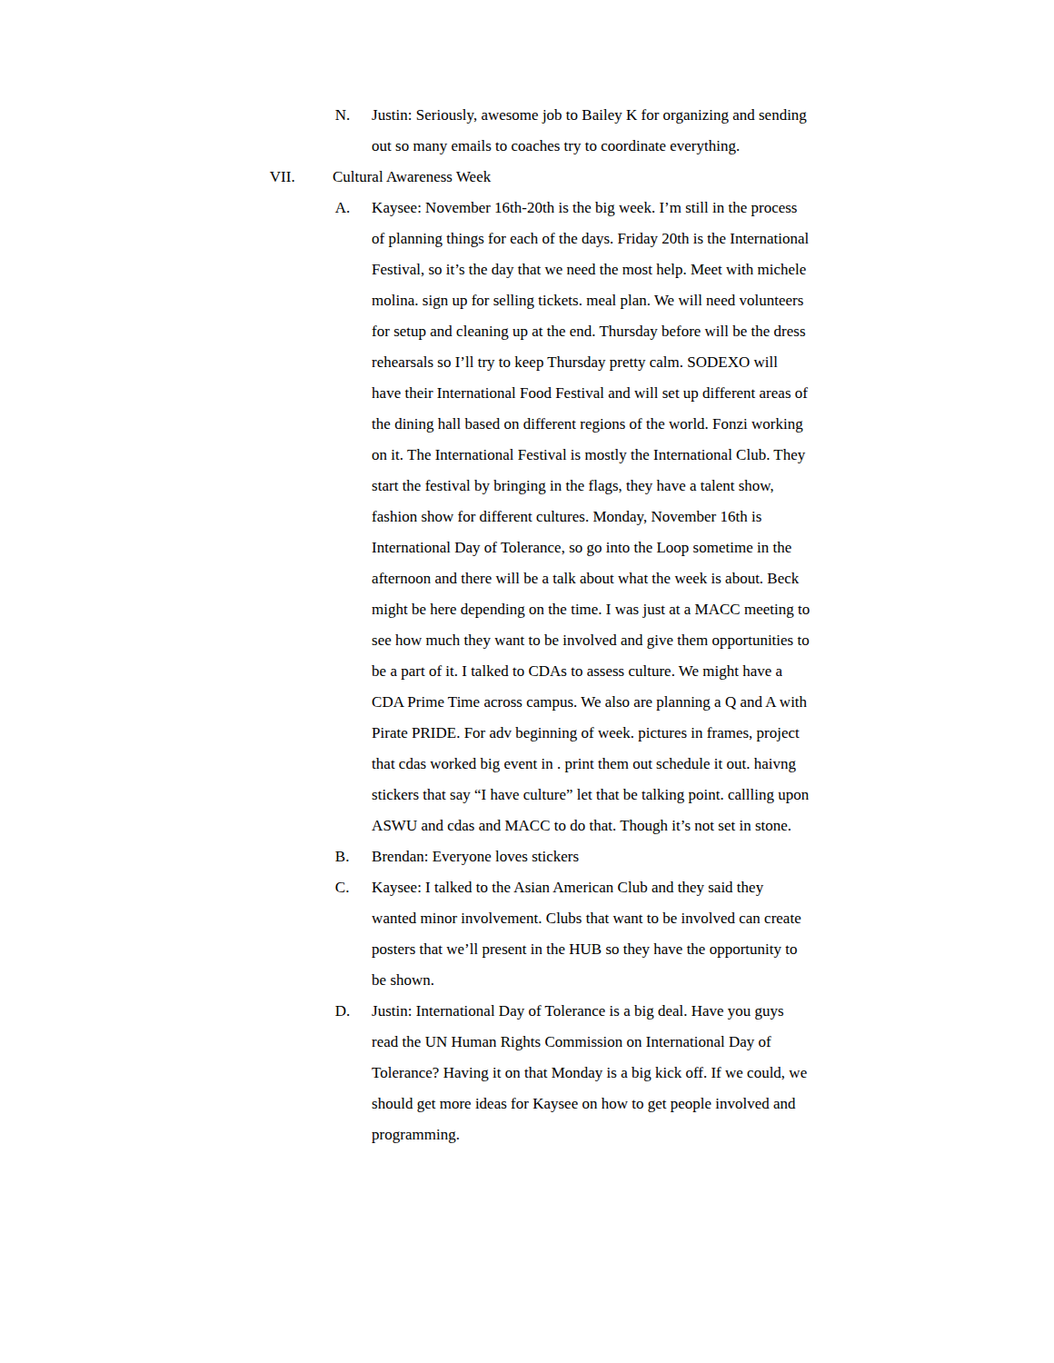| N. | Justin: Seriously, awesome job to Bailey K for organizing and sending out so many emails to coaches try to coordinate everything. |
| VII. | Cultural Awareness Week |
| A. | Kaysee: November 16th-20th is the big week. I’m still in the process of planning things for each of the days. Friday 20th is the International Festival, so it’s the day that we need the most help. Meet with michele molina. sign up for selling tickets. meal plan. We will need volunteers for setup and cleaning up at the end. Thursday before will be the dress rehearsals so I’ll try to keep Thursday pretty calm. SODEXO will have their International Food Festival and will set up different areas of the dining hall based on different regions of the world. Fonzi working on it. The International Festival is mostly the International Club. They start the festival by bringing in the flags, they have a talent show, fashion show for different cultures. Monday, November 16th is International Day of Tolerance, so go into the Loop sometime in the afternoon and there will be a talk about what the week is about. Beck might be here depending on the time. I was just at a MACC meeting to see how much they want to be involved and give them opportunities to be a part of it. I talked to CDAs to assess culture. We might have a CDA Prime Time across campus. We also are planning a Q and A with Pirate PRIDE. For adv beginning of week. pictures in frames, project that cdas worked big event in . print them out schedule it out. haivng stickers that say “I have culture” let that be talking point. callling upon ASWU and cdas and MACC to do that. Though it’s not set in stone. |
| B. | Brendan: Everyone loves stickers |
| C. | Kaysee: I talked to the Asian American Club and they said they wanted minor involvement. Clubs that want to be involved can create posters that we’ll present in the HUB so they have the opportunity to be shown. |
| D. | Justin: International Day of Tolerance is a big deal. Have you guys read the UN Human Rights Commission on International Day of Tolerance? Having it on that Monday is a big kick off. If we could, we should get more ideas for Kaysee on how to get people involved and programming. |